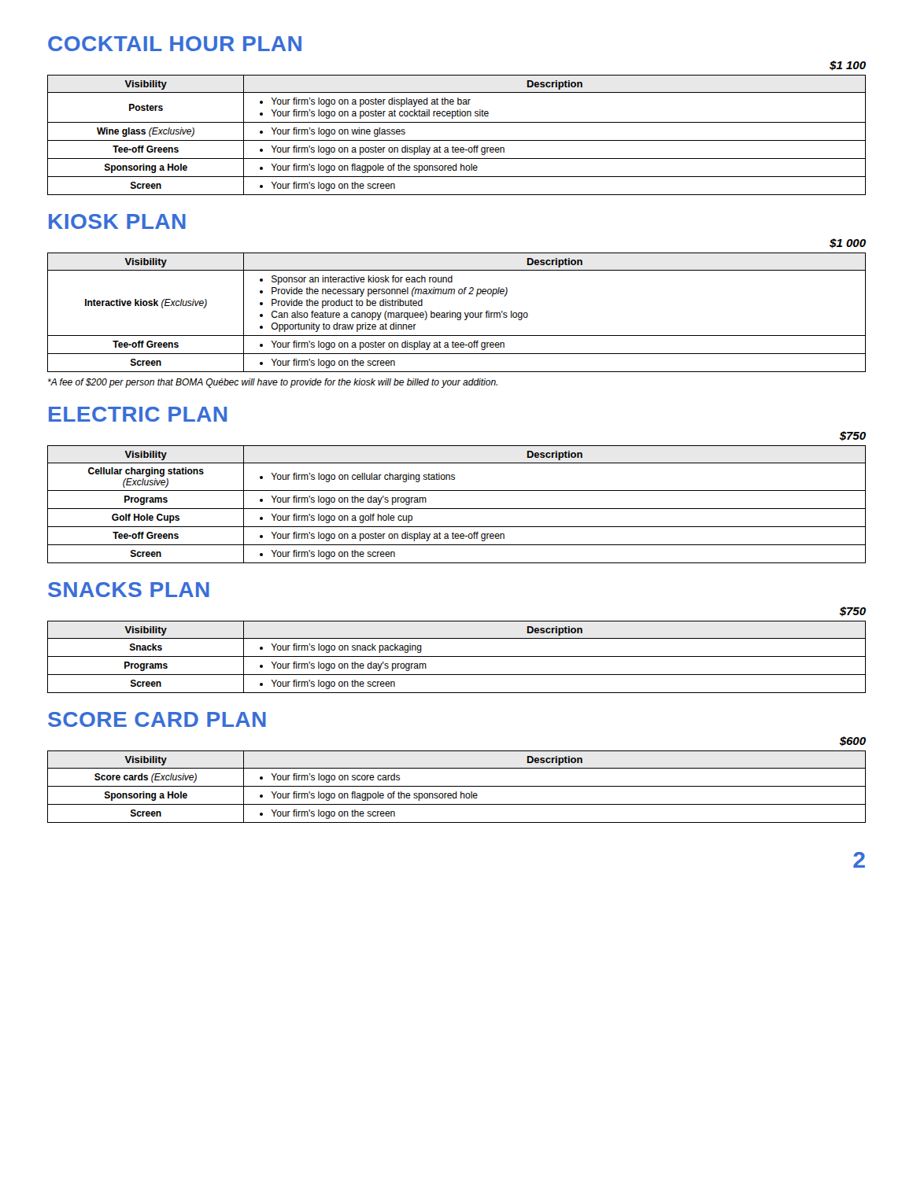COCKTAIL HOUR PLAN
$1 100
| Visibility | Description |
| --- | --- |
| Posters | Your firm’s logo on a poster displayed at the bar Your firm’s logo on a poster at cocktail reception site |
| Wine glass (Exclusive) | Your firm’s logo on wine glasses |
| Tee-off Greens | Your firm's logo on a poster on display at a tee-off green |
| Sponsoring a Hole | Your firm's logo on flagpole of the sponsored hole |
| Screen | Your firm's logo on the screen |
KIOSK PLAN
$1 000
| Visibility | Description |
| --- | --- |
| Interactive kiosk (Exclusive) | Sponsor an interactive kiosk for each round Provide the necessary personnel (maximum of 2 people) Provide the product to be distributed Can also feature a canopy (marquee) bearing your firm's logo Opportunity to draw prize at dinner |
| Tee-off Greens | Your firm's logo on a poster on display at a tee-off green |
| Screen | Your firm's logo on the screen |
*A fee of $200 per person that BOMA Québec will have to provide for the kiosk will be billed to your addition.
ELECTRIC PLAN
$750
| Visibility | Description |
| --- | --- |
| Cellular charging stations (Exclusive) | Your firm’s logo on cellular charging stations |
| Programs | Your firm's logo on the day's program |
| Golf Hole Cups | Your firm's logo on a golf hole cup |
| Tee-off Greens | Your firm's logo on a poster on display at a tee-off green |
| Screen | Your firm's logo on the screen |
SNACKS PLAN
$750
| Visibility | Description |
| --- | --- |
| Snacks | Your firm’s logo on snack packaging |
| Programs | Your firm's logo on the day's program |
| Screen | Your firm's logo on the screen |
SCORE CARD PLAN
$600
| Visibility | Description |
| --- | --- |
| Score cards (Exclusive) | Your firm’s logo on score cards |
| Sponsoring a Hole | Your firm's logo on flagpole of the sponsored hole |
| Screen | Your firm's logo on the screen |
2